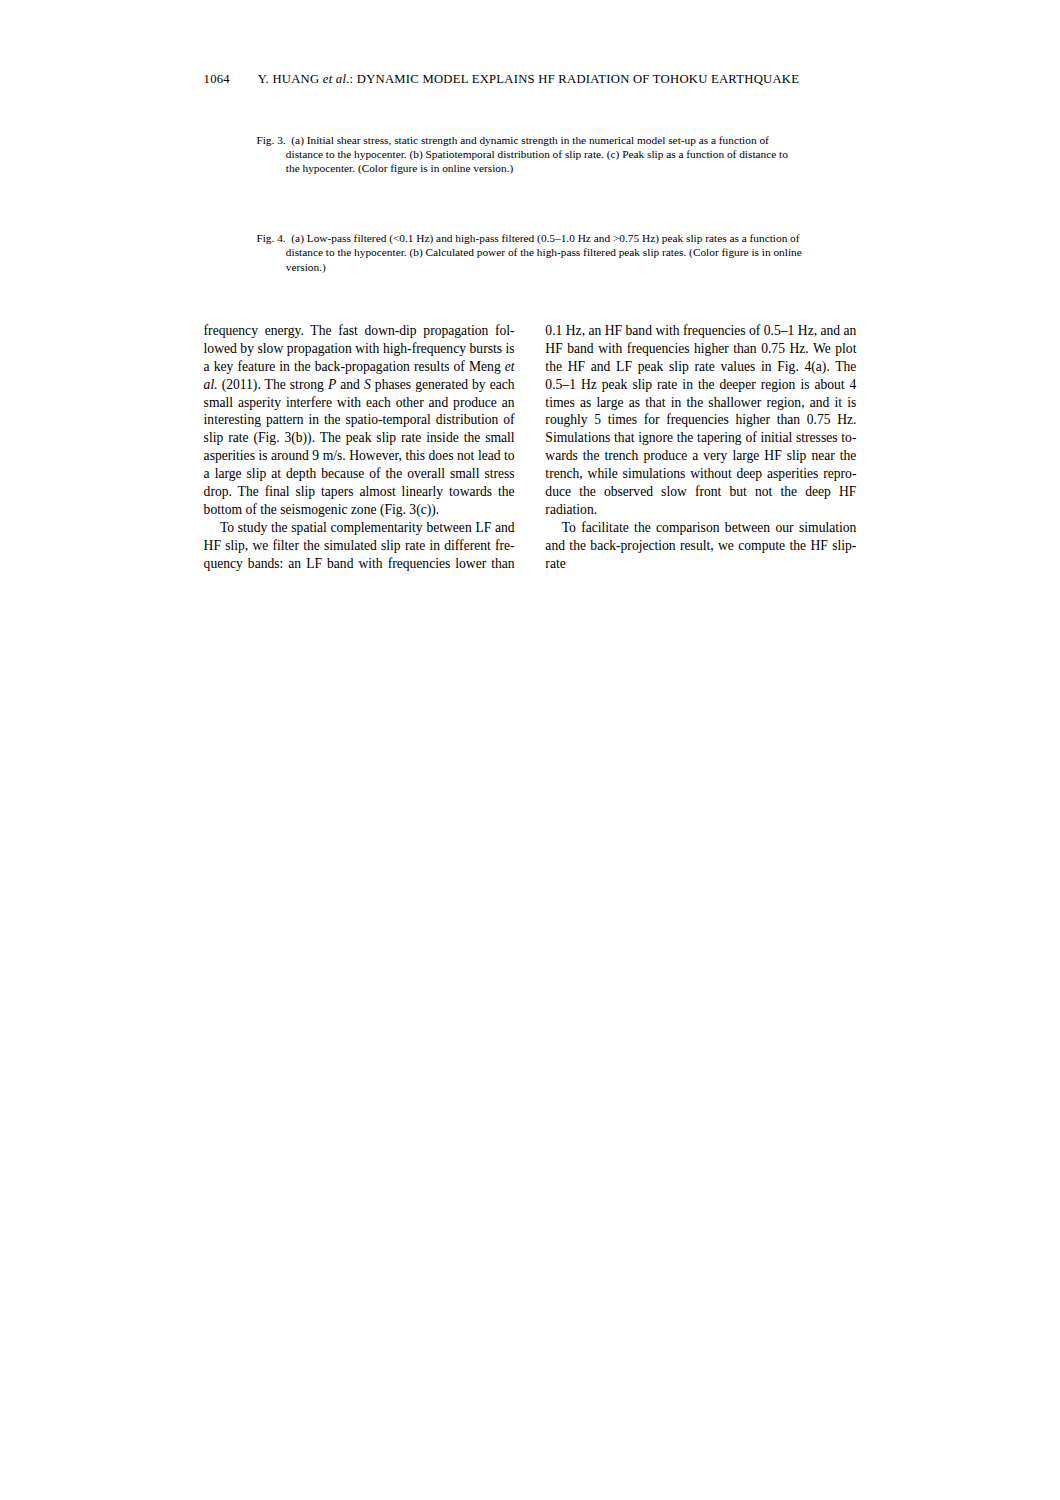1064 Y. HUANG et al.: DYNAMIC MODEL EXPLAINS HF RADIATION OF TOHOKU EARTHQUAKE
Fig. 3. (a) Initial shear stress, static strength and dynamic strength in the numerical model set-up as a function of distance to the hypocenter. (b) Spatiotemporal distribution of slip rate. (c) Peak slip as a function of distance to the hypocenter. (Color figure is in online version.)
Fig. 4. (a) Low-pass filtered (<0.1 Hz) and high-pass filtered (0.5–1.0 Hz and >0.75 Hz) peak slip rates as a function of distance to the hypocenter. (b) Calculated power of the high-pass filtered peak slip rates. (Color figure is in online version.)
frequency energy. The fast down-dip propagation followed by slow propagation with high-frequency bursts is a key feature in the back-propagation results of Meng et al. (2011). The strong P and S phases generated by each small asperity interfere with each other and produce an interesting pattern in the spatio-temporal distribution of slip rate (Fig. 3(b)). The peak slip rate inside the small asperities is around 9 m/s. However, this does not lead to a large slip at depth because of the overall small stress drop. The final slip tapers almost linearly towards the bottom of the seismogenic zone (Fig. 3(c)).
To study the spatial complementarity between LF and HF slip, we filter the simulated slip rate in different frequency bands: an LF band with frequencies lower than 0.1 Hz, an HF band with frequencies of 0.5–1 Hz, and an HF band with frequencies higher than 0.75 Hz. We plot the HF and LF peak slip rate values in Fig. 4(a). The 0.5–1 Hz peak slip rate in the deeper region is about 4 times as large as that in the shallower region, and it is roughly 5 times for frequencies higher than 0.75 Hz. Simulations that ignore the tapering of initial stresses towards the trench produce a very large HF slip near the trench, while simulations without deep asperities reproduce the observed slow front but not the deep HF radiation.
To facilitate the comparison between our simulation and the back-projection result, we compute the HF slip-rate